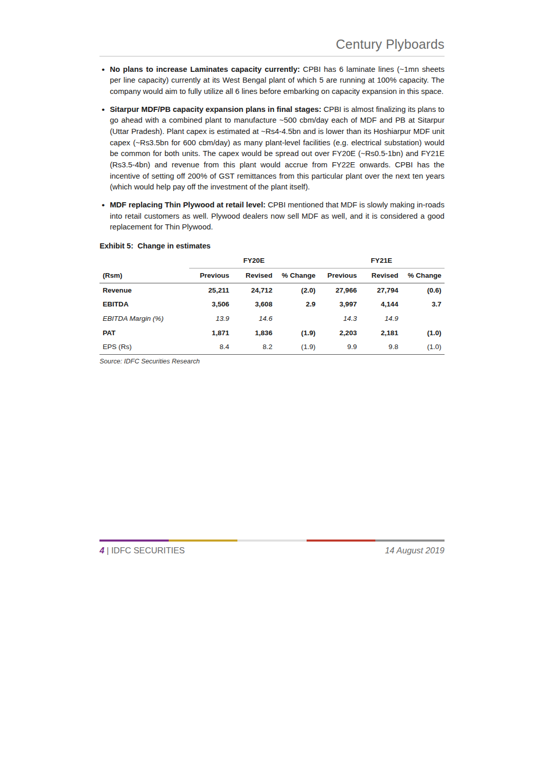Century Plyboards
No plans to increase Laminates capacity currently: CPBI has 6 laminate lines (~1mn sheets per line capacity) currently at its West Bengal plant of which 5 are running at 100% capacity. The company would aim to fully utilize all 6 lines before embarking on capacity expansion in this space.
Sitarpur MDF/PB capacity expansion plans in final stages: CPBI is almost finalizing its plans to go ahead with a combined plant to manufacture ~500 cbm/day each of MDF and PB at Sitarpur (Uttar Pradesh). Plant capex is estimated at ~Rs4-4.5bn and is lower than its Hoshiarpur MDF unit capex (~Rs3.5bn for 600 cbm/day) as many plant-level facilities (e.g. electrical substation) would be common for both units. The capex would be spread out over FY20E (~Rs0.5-1bn) and FY21E (Rs3.5-4bn) and revenue from this plant would accrue from FY22E onwards. CPBI has the incentive of setting off 200% of GST remittances from this particular plant over the next ten years (which would help pay off the investment of the plant itself).
MDF replacing Thin Plywood at retail level: CPBI mentioned that MDF is slowly making in-roads into retail customers as well. Plywood dealers now sell MDF as well, and it is considered a good replacement for Thin Plywood.
Exhibit 5: Change in estimates
| | FY20E | FY21E |
| --- | --- | --- |
| (Rsm) | Previous | Revised | % Change | Previous | Revised | % Change |
| Revenue | 25,211 | 24,712 | (2.0) | 27,966 | 27,794 | (0.6) |
| EBITDA | 3,506 | 3,608 | 2.9 | 3,997 | 4,144 | 3.7 |
| EBITDA Margin (%) | 13.9 | 14.6 | | 14.3 | 14.9 | |
| PAT | 1,871 | 1,836 | (1.9) | 2,203 | 2,181 | (1.0) |
| EPS (Rs) | 8.4 | 8.2 | (1.9) | 9.9 | 9.8 | (1.0) |
Source: IDFC Securities Research
4 | IDFC SECURITIES
14 August 2019